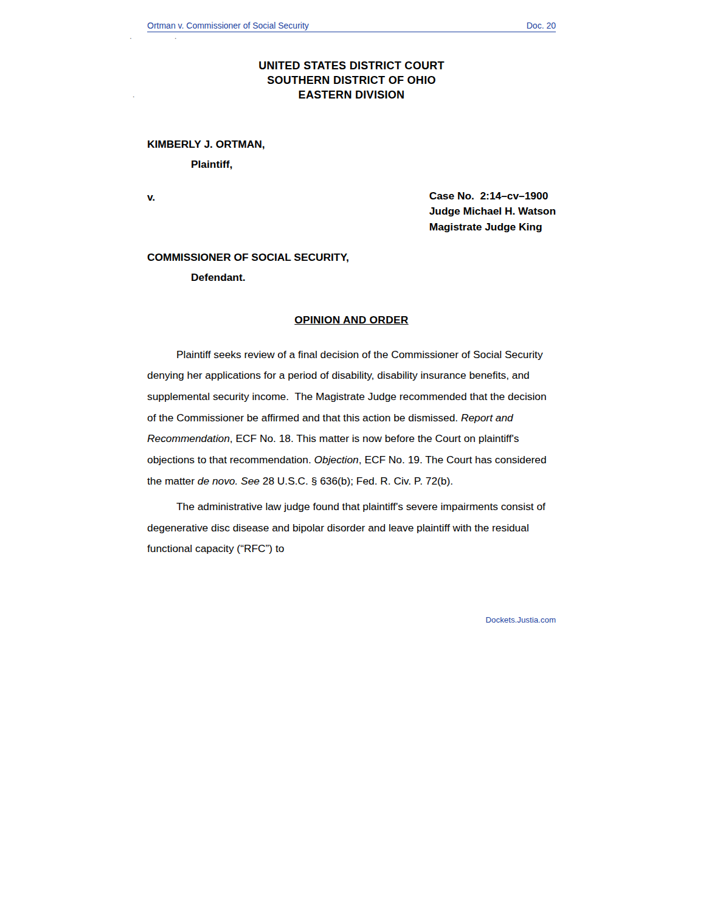Ortman v. Commissioner of Social Security Doc. 20
. .
.
UNITED STATES DISTRICT COURT
SOUTHERN DISTRICT OF OHIO
EASTERN DIVISION
KIMBERLY J. ORTMAN,
Plaintiff,
v.
Case No. 2:14–cv–1900
Judge Michael H. Watson
Magistrate Judge King
COMMISSIONER OF SOCIAL SECURITY,
Defendant.
OPINION AND ORDER
Plaintiff seeks review of a final decision of the Commissioner of Social Security denying her applications for a period of disability, disability insurance benefits, and supplemental security income. The Magistrate Judge recommended that the decision of the Commissioner be affirmed and that this action be dismissed. Report and Recommendation, ECF No. 18. This matter is now before the Court on plaintiff's objections to that recommendation. Objection, ECF No. 19. The Court has considered the matter de novo. See 28 U.S.C. § 636(b); Fed. R. Civ. P. 72(b).
The administrative law judge found that plaintiff's severe impairments consist of degenerative disc disease and bipolar disorder and leave plaintiff with the residual functional capacity (“RFC”) to
Dockets.Justia.com